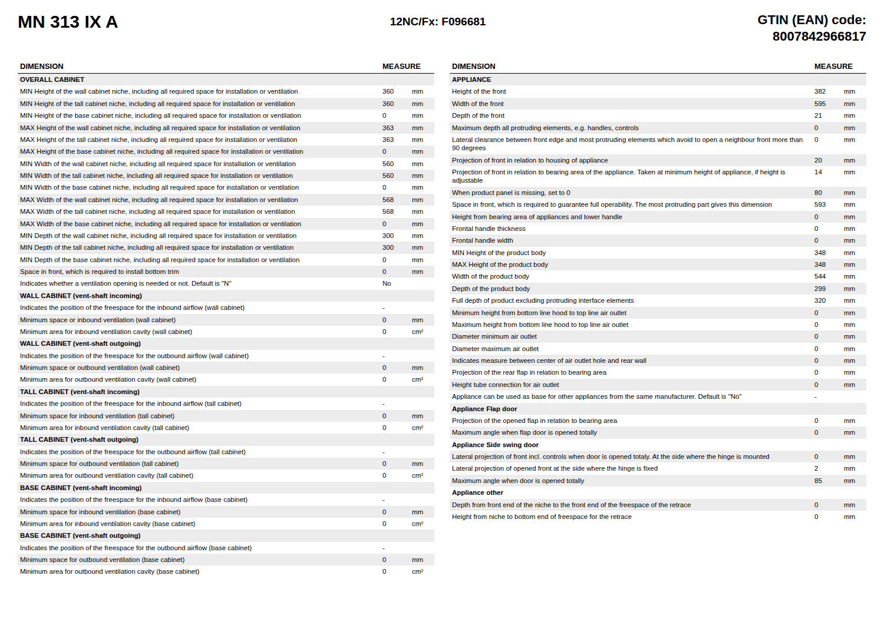MN 313 IX A
12NC/Fx: F096681
GTIN (EAN) code:
8007842966817
| DIMENSION | MEASURE |
| --- | --- |
| OVERALL CABINET | | |
| MIN Height of the wall cabinet niche, including all required space for installation or ventilation | 360 | mm |
| MIN Height of the tall cabinet niche, including all required space for installation or ventilation | 360 | mm |
| MIN Height of the base cabinet niche, including all required space for installation or ventilation | 0 | mm |
| MAX Height of the wall cabinet niche, including all required space for installation or ventilation | 363 | mm |
| MAX Height of the tall cabinet niche, including all required space for installation or ventilation | 363 | mm |
| MAX Height of the base cabinet niche, including all required space for installation or ventilation | 0 | mm |
| MIN Width of the wall cabinet niche, including all required space for installation or ventilation | 560 | mm |
| MIN Width of the tall cabinet niche, including all required space for installation or ventilation | 560 | mm |
| MIN Width of the base cabinet niche, including all required space for installation or ventilation | 0 | mm |
| MAX Width of the wall cabinet niche, including all required space for installation or ventilation | 568 | mm |
| MAX Width of the tall cabinet niche, including all required space for installation or ventilation | 568 | mm |
| MAX Width of the base cabinet niche, including all required space for installation or ventilation | 0 | mm |
| MIN Depth of the wall cabinet niche, including all required space for installation or ventilation | 300 | mm |
| MIN Depth of the tall cabinet niche, including all required space for installation or ventilation | 300 | mm |
| MIN Depth of the base cabinet niche, including all required space for installation or ventilation | 0 | mm |
| Space in front, which is required to install bottom trim | 0 | mm |
| Indicates whether a ventilation opening is needed or not. Default is "N" | No | |
| WALL CABINET (vent-shaft incoming) | | |
| Indicates the position of the freespace for the inbound airflow (wall cabinet) | - | |
| Minimum space or inbound ventilation (wall cabinet) | 0 | mm |
| Minimum area for inbound ventilation cavity (wall cabinet) | 0 | cm² |
| WALL CABINET (vent-shaft outgoing) | | |
| Indicates the position of the freespace for the outbound airflow (wall cabinet) | - | |
| Minimum space or outbound ventilation (wall cabinet) | 0 | mm |
| Minimum area for outbound ventilation cavity (wall cabinet) | 0 | cm² |
| TALL CABINET (vent-shaft incoming) | | |
| Indicates the position of the freespace for the inbound airflow (tall cabinet) | - | |
| Minimum space for inbound ventilation (tall cabinet) | 0 | mm |
| Minimum area for inbound ventilation cavity (tall cabinet) | 0 | cm² |
| TALL CABINET (vent-shaft outgoing) | | |
| Indicates the position of the freespace for the outbound airflow (tall cabinet) | - | |
| Minimum space for outbound ventilation (tall cabinet) | 0 | mm |
| Minimum area for outbound ventilation cavity (tall cabinet) | 0 | cm² |
| BASE CABINET (vent-shaft incoming) | | |
| Indicates the position of the freespace for the inbound airflow (base cabinet) | - | |
| Minimum space for inbound ventilation (base cabinet) | 0 | mm |
| Minimum area for inbound ventilation cavity (base cabinet) | 0 | cm² |
| BASE CABINET (vent-shaft outgoing) | | |
| Indicates the position of the freespace for the outbound airflow (base cabinet) | - | |
| Minimum space for outbound ventilation (base cabinet) | 0 | mm |
| Minimum area for outbound ventilation cavity (base cabinet) | 0 | cm² |
| DIMENSION | MEASURE |
| --- | --- |
| APPLIANCE | | |
| Height of the front | 382 | mm |
| Width of the front | 595 | mm |
| Depth of the front | 21 | mm |
| Maximum depth all protruding elements, e.g. handles, controls | 0 | mm |
| Lateral clearance between front edge and most protruding elements which avoid to open a neighbour front more than 90 degrees | 0 | mm |
| Projection of front in relation to housing of appliance | 20 | mm |
| Projection of front in relation to bearing area of the appliance. Taken at minimum height of appliance, if height is adjustable | 14 | mm |
| When product panel is missing, set to 0 | 80 | mm |
| Space in front, which is required to guarantee full operability. The most protruding part gives this dimension | 593 | mm |
| Height from bearing area of appliances and lower handle | 0 | mm |
| Frontal handle thickness | 0 | mm |
| Frontal handle width | 0 | mm |
| MIN Height of the product body | 348 | mm |
| MAX Height of the product body | 348 | mm |
| Width of the product body | 544 | mm |
| Depth of the product body | 299 | mm |
| Full depth of product excluding protruding interface elements | 320 | mm |
| Minimum height from bottom line hood to top line air outlet | 0 | mm |
| Maximum height from bottom line hood to top line air outlet | 0 | mm |
| Diameter minimum air outlet | 0 | mm |
| Diameter maximum air outlet | 0 | mm |
| Indicates measure between center of air outlet hole and rear wall | 0 | mm |
| Projection of the rear flap in relation to bearing area | 0 | mm |
| Height tube connection for air outlet | 0 | mm |
| Appliance can be used as base for other appliances from the same manufacturer. Default is "No" | - | |
| Appliance Flap door | | |
| Projection of the opened flap in relation to bearing area | 0 | mm |
| Maximum angle when flap door is opened totally | 0 | mm |
| Appliance Side swing door | | |
| Lateral projection of front incl. controls when door is opened totaly. At the side where the hinge is mounted | 0 | mm |
| Lateral projection of opened front at the side where the hinge is fixed | 2 | mm |
| Maximum angle when door is opened totally | 85 | mm |
| Appliance other | | |
| Depth from front end of the niche to the front end of the freespace of the retrace | 0 | mm |
| Height from niche to bottom end of freespace for the retrace | 0 | mm |